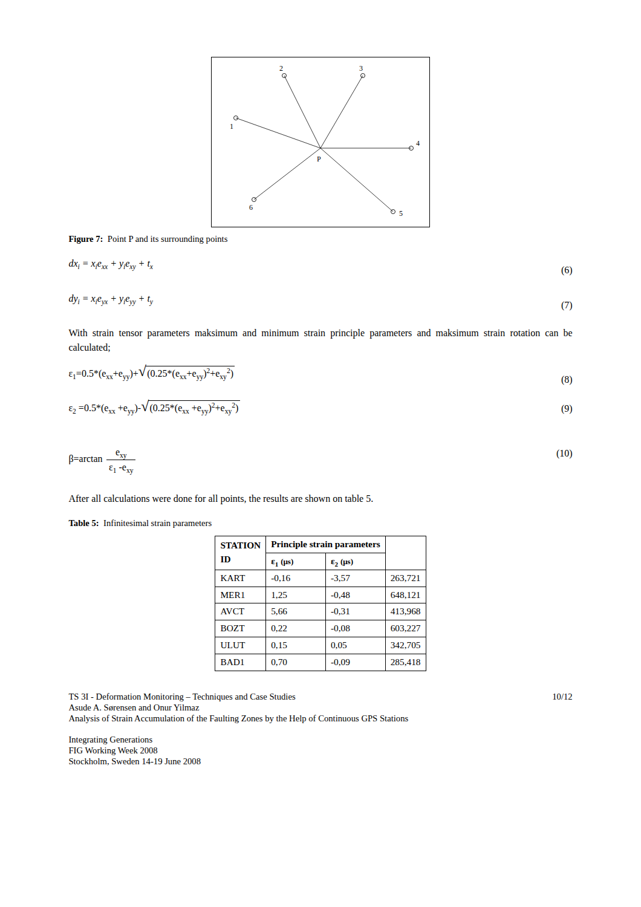1 2 3 4 5 6 P
Figure 7: Point P and its surrounding points
dxi = xiexx + yiexy + tx (6)
dyi = xieyx + yieyy + ty (7)
With strain tensor parameters maksimum and minimum strain principle parameters and maksimum strain rotation can be calculated;
ε1=0.5*(exx+eyy)+(0.25*(exx+eyy)2+exy2) (8)
(9) ε2 =0.5*(exx +eyy)-(0.25*(exx +eyy)2+exy2)
(10) β=arctan exy ε1 -exy
After all calculations were done for all points, the results are shown on table 5.
Table 5: Infinitesimal strain parameters
| STATION ID | Principle strain parameters | |
| --- | --- | --- |
| ε 1 (μs) | ε 2 (μs) |
| KART | -0,16 | -3,57 | 263,721 |
| MER1 | 1,25 | -0,48 | 648,121 |
| AVCT | 5,66 | -0,31 | 413,968 |
| BOZT | 0,22 | -0,08 | 603,227 |
| ULUT | 0,15 | 0,05 | 342,705 |
| BAD1 | 0,70 | -0,09 | 285,418 |
TS 3I - Deformation Monitoring – Techniques and Case Studies 10/12
Asude A. Sørensen and Onur Yilmaz
Analysis of Strain Accumulation of the Faulting Zones by the Help of Continuous GPS Stations
Integrating Generations
FIG Working Week 2008
Stockholm, Sweden 14-19 June 2008